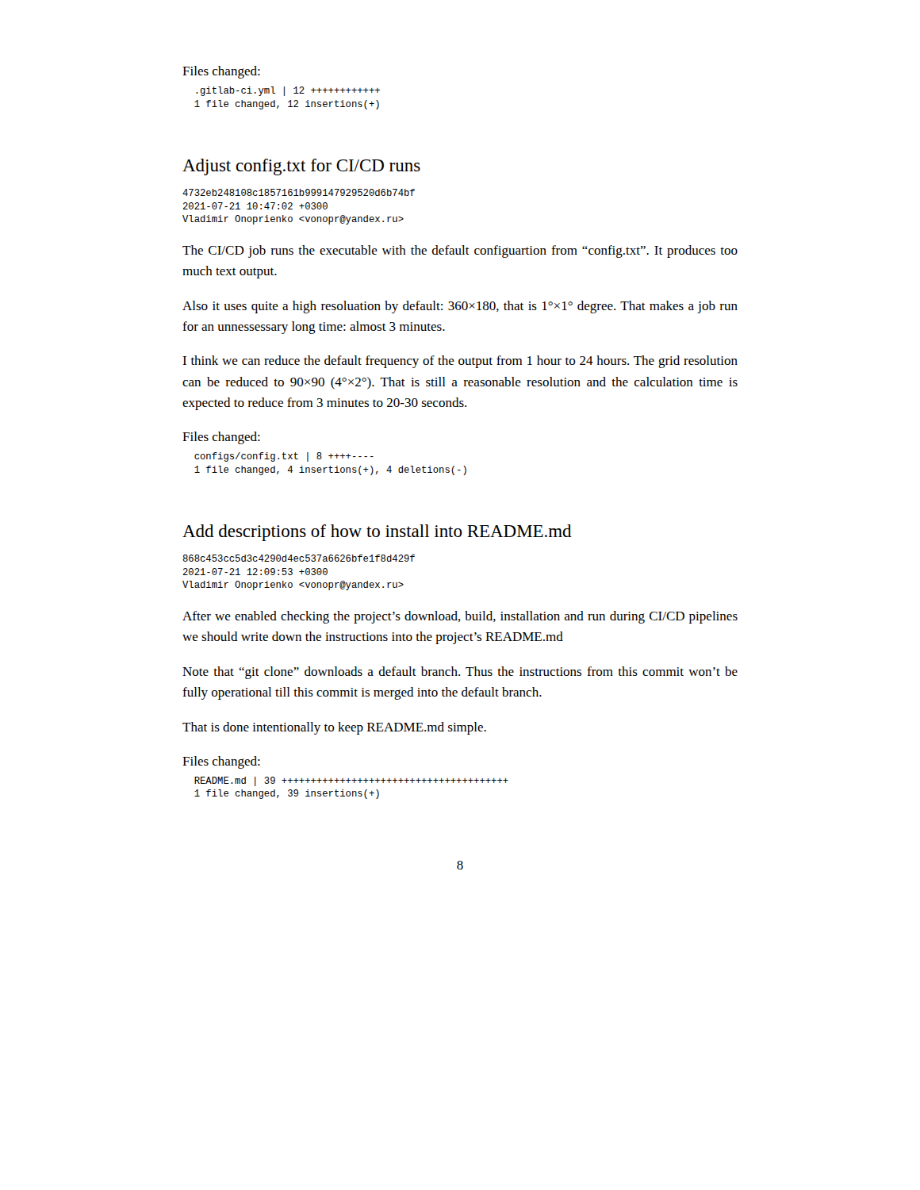Files changed:
 .gitlab-ci.yml | 12 ++++++++++++
 1 file changed, 12 insertions(+)
Adjust config.txt for CI/CD runs
4732eb248108c1857161b999147929520d6b74bf
2021-07-21 10:47:02 +0300
Vladimir Onoprienko <vonopr@yandex.ru>
The CI/CD job runs the executable with the default configuartion from “config.txt”. It produces too much text output.
Also it uses quite a high resoluation by default: 360×180, that is 1°×1° degree. That makes a job run for an unnessessary long time: almost 3 minutes.
I think we can reduce the default frequency of the output from 1 hour to 24 hours. The grid resolution can be reduced to 90×90 (4°×2°). That is still a reasonable resolution and the calculation time is expected to reduce from 3 minutes to 20-30 seconds.
Files changed:
 configs/config.txt | 8 ++++----
 1 file changed, 4 insertions(+), 4 deletions(-)
Add descriptions of how to install into README.md
868c453cc5d3c4290d4ec537a6626bfe1f8d429f
2021-07-21 12:09:53 +0300
Vladimir Onoprienko <vonopr@yandex.ru>
After we enabled checking the project’s download, build, installation and run during CI/CD pipelines we should write down the instructions into the project’s README.md
Note that “git clone” downloads a default branch. Thus the instructions from this commit won’t be fully operational till this commit is merged into the default branch.
That is done intentionally to keep README.md simple.
Files changed:
 README.md | 39 +++++++++++++++++++++++++++++++++++++++
 1 file changed, 39 insertions(+)
8